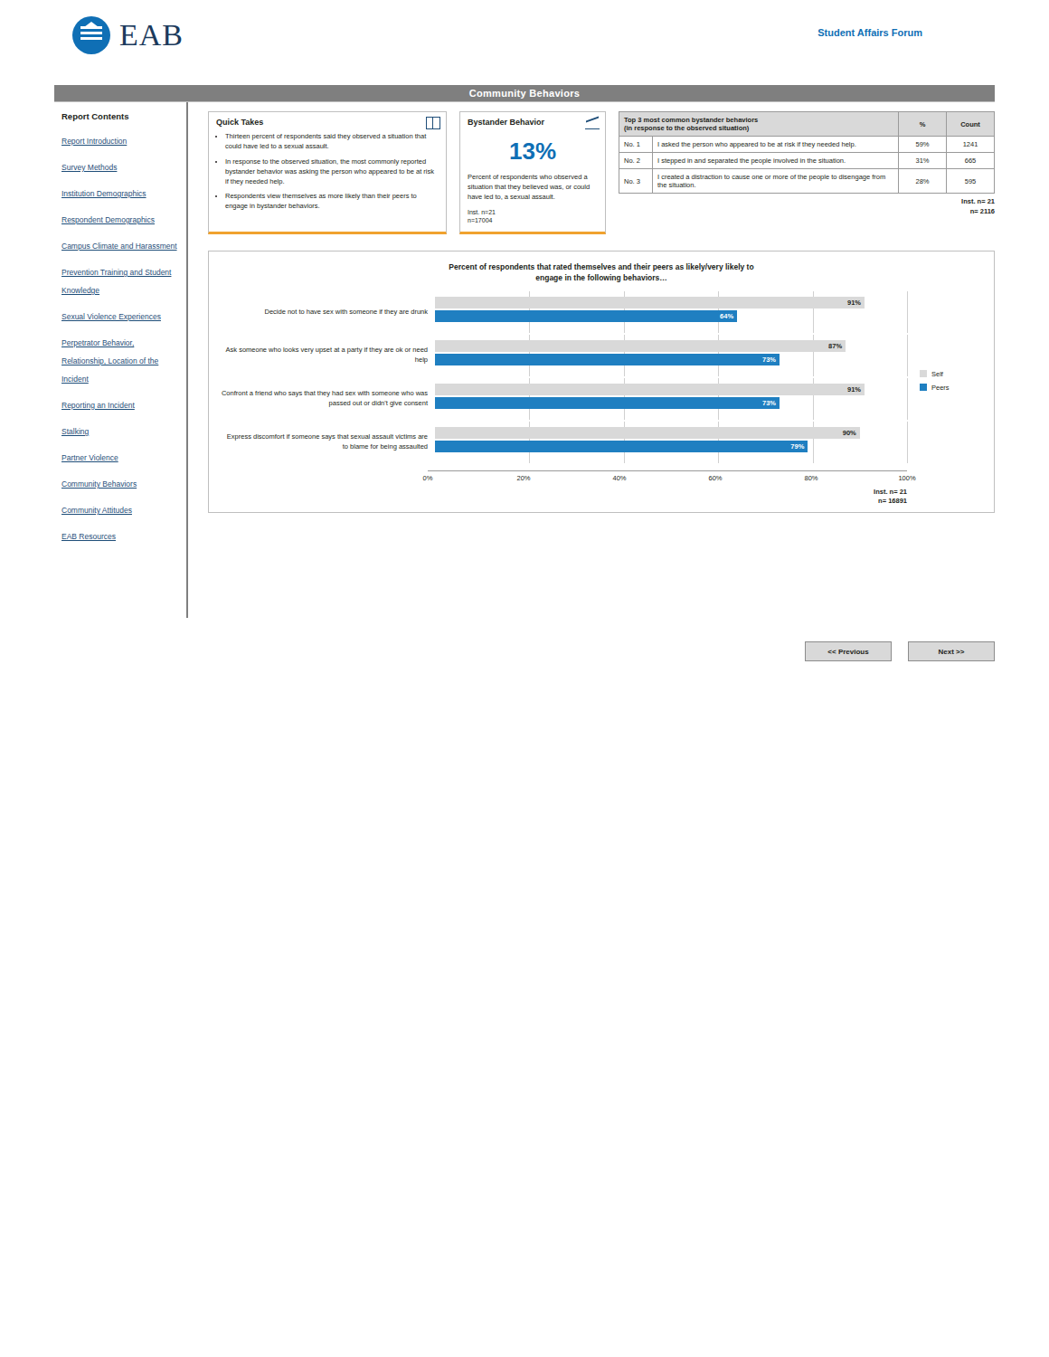EAB
Student Affairs Forum
Community Behaviors
Report Contents
Report Introduction
Survey Methods
Institution Demographics
Respondent Demographics
Campus Climate and Harassment
Prevention Training and Student Knowledge
Sexual Violence Experiences
Perpetrator Behavior, Relationship, Location of the Incident
Reporting an Incident
Stalking
Partner Violence
Community Behaviors
Community Attitudes
EAB Resources
Quick Takes
Thirteen percent of respondents said they observed a situation that could have led to a sexual assault.
In response to the observed situation, the most commonly reported bystander behavior was asking the person who appeared to be at risk if they needed help.
Respondents view themselves as more likely than their peers to engage in bystander behaviors.
Bystander Behavior
13%
Percent of respondents who observed a situation that they believed was, or could have led to, a sexual assault.
Inst. n=21
n=17004
| Top 3 most common bystander behaviors (in response to the observed situation) | % | Count |
| --- | --- | --- |
| No. 1 | I asked the person who appeared to be at risk if they needed help. | 59% | 1241 |
| No. 2 | I stepped in and separated the people involved in the situation. | 31% | 665 |
| No. 3 | I created a distraction to cause one or more of the people to disengage from the situation. | 28% | 595 |
Inst. n= 21
n= 2116
Percent of respondents that rated themselves and their peers as likely/very likely to
engage in the following behaviors…
Decide not to have sex with someone if they are drunk
91%
64%
Ask someone who looks very upset at a party if they are ok or need help
87%
73%
Confront a friend who says that they had sex with someone who was passed out or didn't give consent
91%
73%
Express discomfort if someone says that sexual assault victims are to blame for being assaulted
90%
79%
Self
Peers
0% 20% 40% 60% 80% 100%
Inst. n= 21
n= 16891
<< Previous Next >>